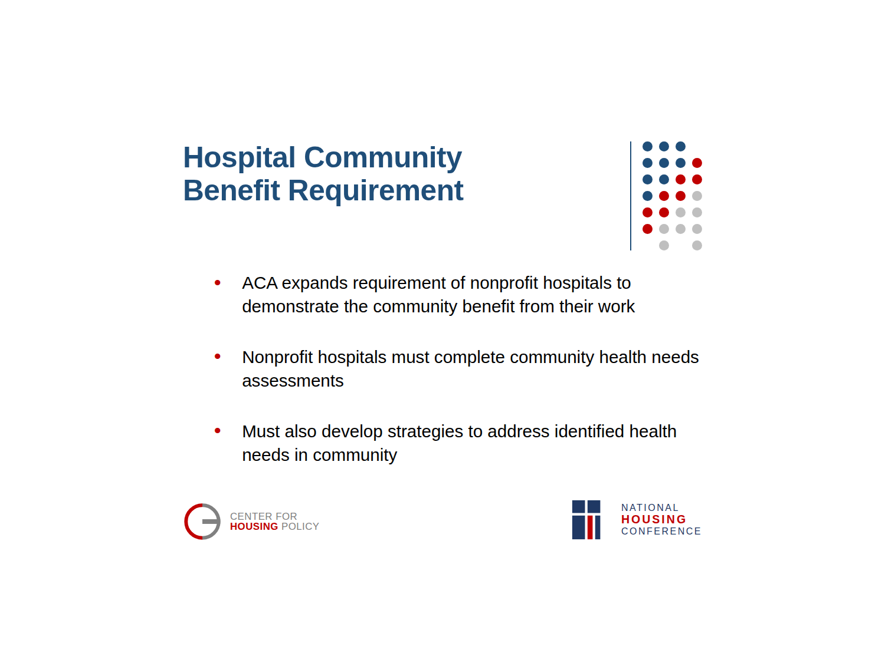Hospital Community Benefit Requirement
ACA expands requirement of nonprofit hospitals to demonstrate the community benefit from their work
Nonprofit hospitals must complete community health needs assessments
Must also develop strategies to address identified health needs in community
CENTER FOR
HOUSING POLICY
NATIONAL
HOUSING
CONFERENCE